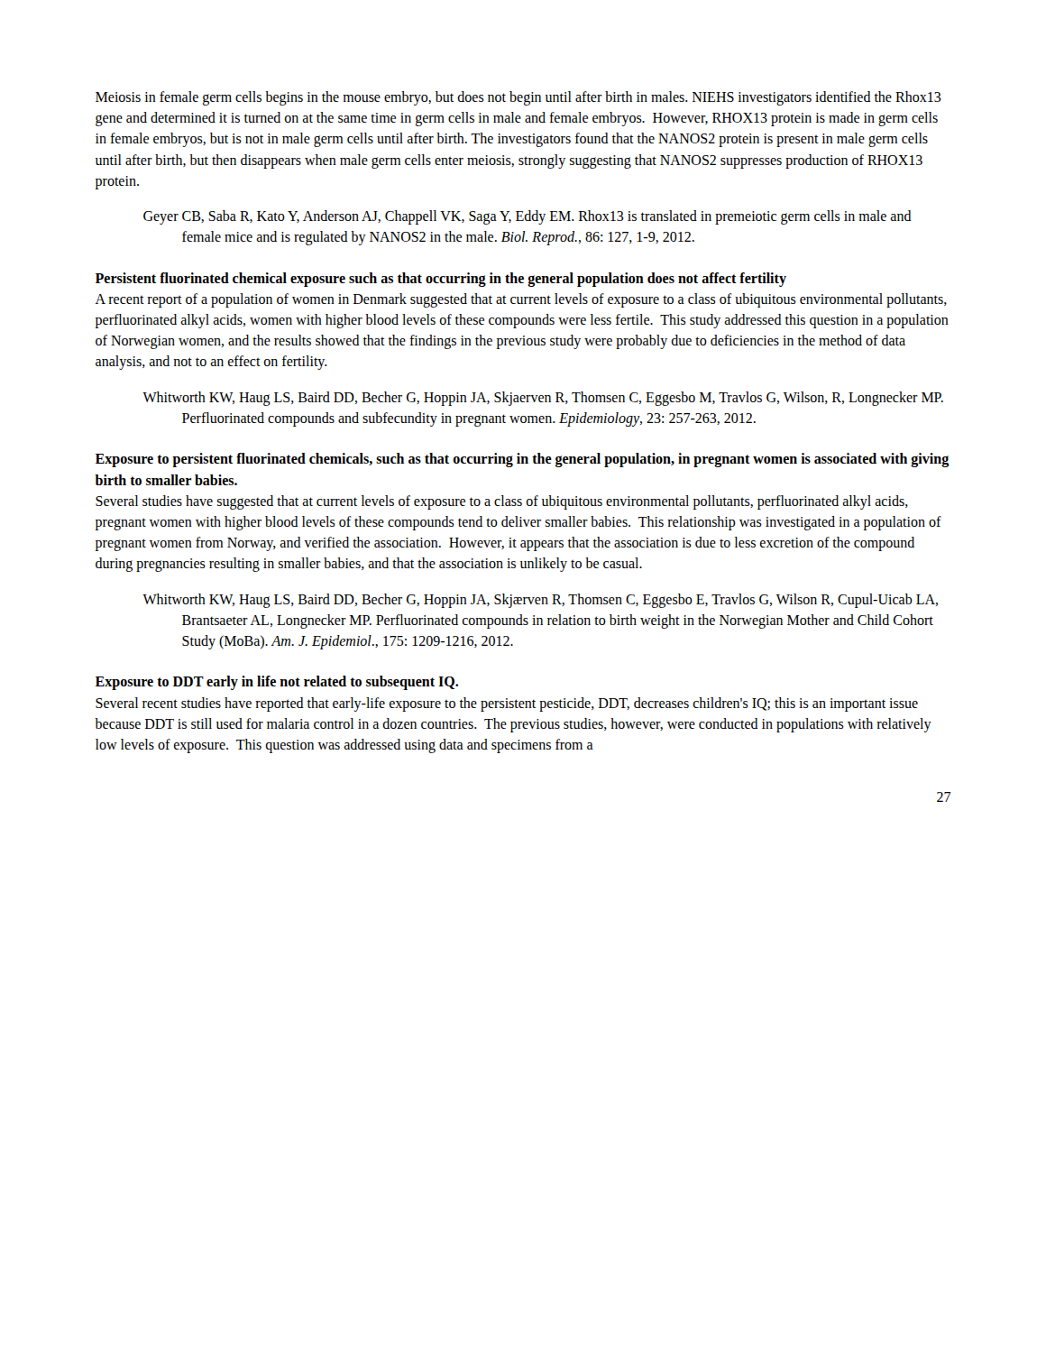Meiosis in female germ cells begins in the mouse embryo, but does not begin until after birth in males. NIEHS investigators identified the Rhox13 gene and determined it is turned on at the same time in germ cells in male and female embryos. However, RHOX13 protein is made in germ cells in female embryos, but is not in male germ cells until after birth. The investigators found that the NANOS2 protein is present in male germ cells until after birth, but then disappears when male germ cells enter meiosis, strongly suggesting that NANOS2 suppresses production of RHOX13 protein.
Geyer CB, Saba R, Kato Y, Anderson AJ, Chappell VK, Saga Y, Eddy EM. Rhox13 is translated in premeiotic germ cells in male and female mice and is regulated by NANOS2 in the male. Biol. Reprod., 86: 127, 1-9, 2012.
Persistent fluorinated chemical exposure such as that occurring in the general population does not affect fertility
A recent report of a population of women in Denmark suggested that at current levels of exposure to a class of ubiquitous environmental pollutants, perfluorinated alkyl acids, women with higher blood levels of these compounds were less fertile. This study addressed this question in a population of Norwegian women, and the results showed that the findings in the previous study were probably due to deficiencies in the method of data analysis, and not to an effect on fertility.
Whitworth KW, Haug LS, Baird DD, Becher G, Hoppin JA, Skjaerven R, Thomsen C, Eggesbo M, Travlos G, Wilson, R, Longnecker MP. Perfluorinated compounds and subfecundity in pregnant women. Epidemiology, 23: 257-263, 2012.
Exposure to persistent fluorinated chemicals, such as that occurring in the general population, in pregnant women is associated with giving birth to smaller babies.
Several studies have suggested that at current levels of exposure to a class of ubiquitous environmental pollutants, perfluorinated alkyl acids, pregnant women with higher blood levels of these compounds tend to deliver smaller babies. This relationship was investigated in a population of pregnant women from Norway, and verified the association. However, it appears that the association is due to less excretion of the compound during pregnancies resulting in smaller babies, and that the association is unlikely to be casual.
Whitworth KW, Haug LS, Baird DD, Becher G, Hoppin JA, Skjærven R, Thomsen C, Eggesbo E, Travlos G, Wilson R, Cupul-Uicab LA, Brantsaeter AL, Longnecker MP. Perfluorinated compounds in relation to birth weight in the Norwegian Mother and Child Cohort Study (MoBa). Am. J. Epidemiol., 175: 1209-1216, 2012.
Exposure to DDT early in life not related to subsequent IQ.
Several recent studies have reported that early-life exposure to the persistent pesticide, DDT, decreases children's IQ; this is an important issue because DDT is still used for malaria control in a dozen countries. The previous studies, however, were conducted in populations with relatively low levels of exposure. This question was addressed using data and specimens from a
27